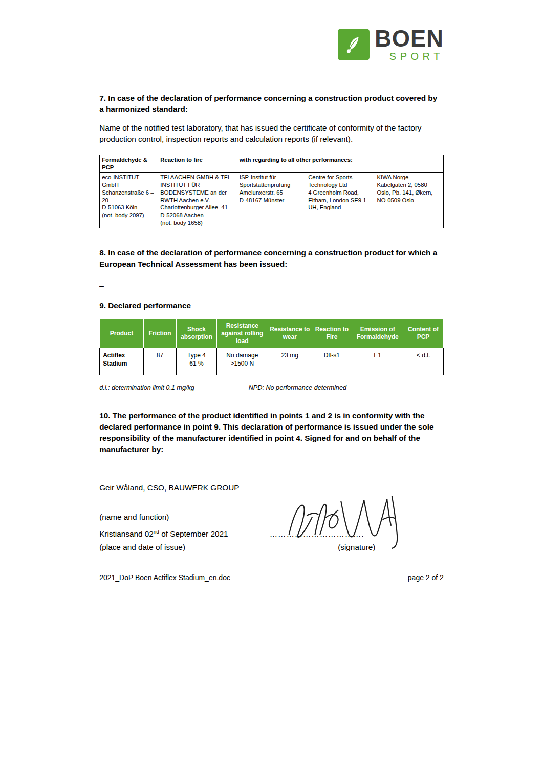BOEN SPORT
7. In case of the declaration of performance concerning a construction product covered by a harmonized standard:
Name of the notified test laboratory, that has issued the certificate of conformity of the factory production control, inspection reports and calculation reports (if relevant).
| Formaldehyde & PCP | Reaction to fire | with regarding to all other performances: |
| --- | --- | --- |
| eco-INSTITUT GmbH Schanzenstraße 6 – 20 D-51063 Köln (not. body 2097) | TFI AACHEN GMBH & TFI – INSTITUT FÜR BODENSYSTEME an der RWTH Aachen e.V. Charlottenburger Allee 41 D-52068 Aachen (not. body 1658) | ISP-Institut für Sportstättenprüfung Amelunxerstr. 65 D-48167 Münster | Centre for Sports Technology Ltd 4 Greenholm Road, Eltham, London SE9 1 UH, England | KIWA Norge Kabelgaten 2, 0580 Oslo, Pb. 141, Økern, NO-0509 Oslo |
8. In case of the declaration of performance concerning a construction product for which a European Technical Assessment has been issued:
_
9. Declared performance
| Product | Friction | Shock absorption | Resistance against rolling load | Resistance to wear | Reaction to Fire | Emission of Formaldehyde | Content of PCP |
| --- | --- | --- | --- | --- | --- | --- | --- |
| Actiflex Stadium | 87 | Type 4 61 % | No damage >1500 N | 23 mg | Dfl-s1 | E1 | < d.l. |
d.l.: determination limit 0.1 mg/kg NPD: No performance determined
10. The performance of the product identified in points 1 and 2 is in conformity with the declared performance in point 9. This declaration of performance is issued under the sole responsibility of the manufacturer identified in point 4. Signed for and on behalf of the manufacturer by:
Geir Wåland, CSO, BAUWERK GROUP
(name and function)
Kristiansand 02nd of September 2021
…………………………….
(place and date of issue)
(signature)
2021_DoP Boen Actiflex Stadium_en.doc
page 2 of 2